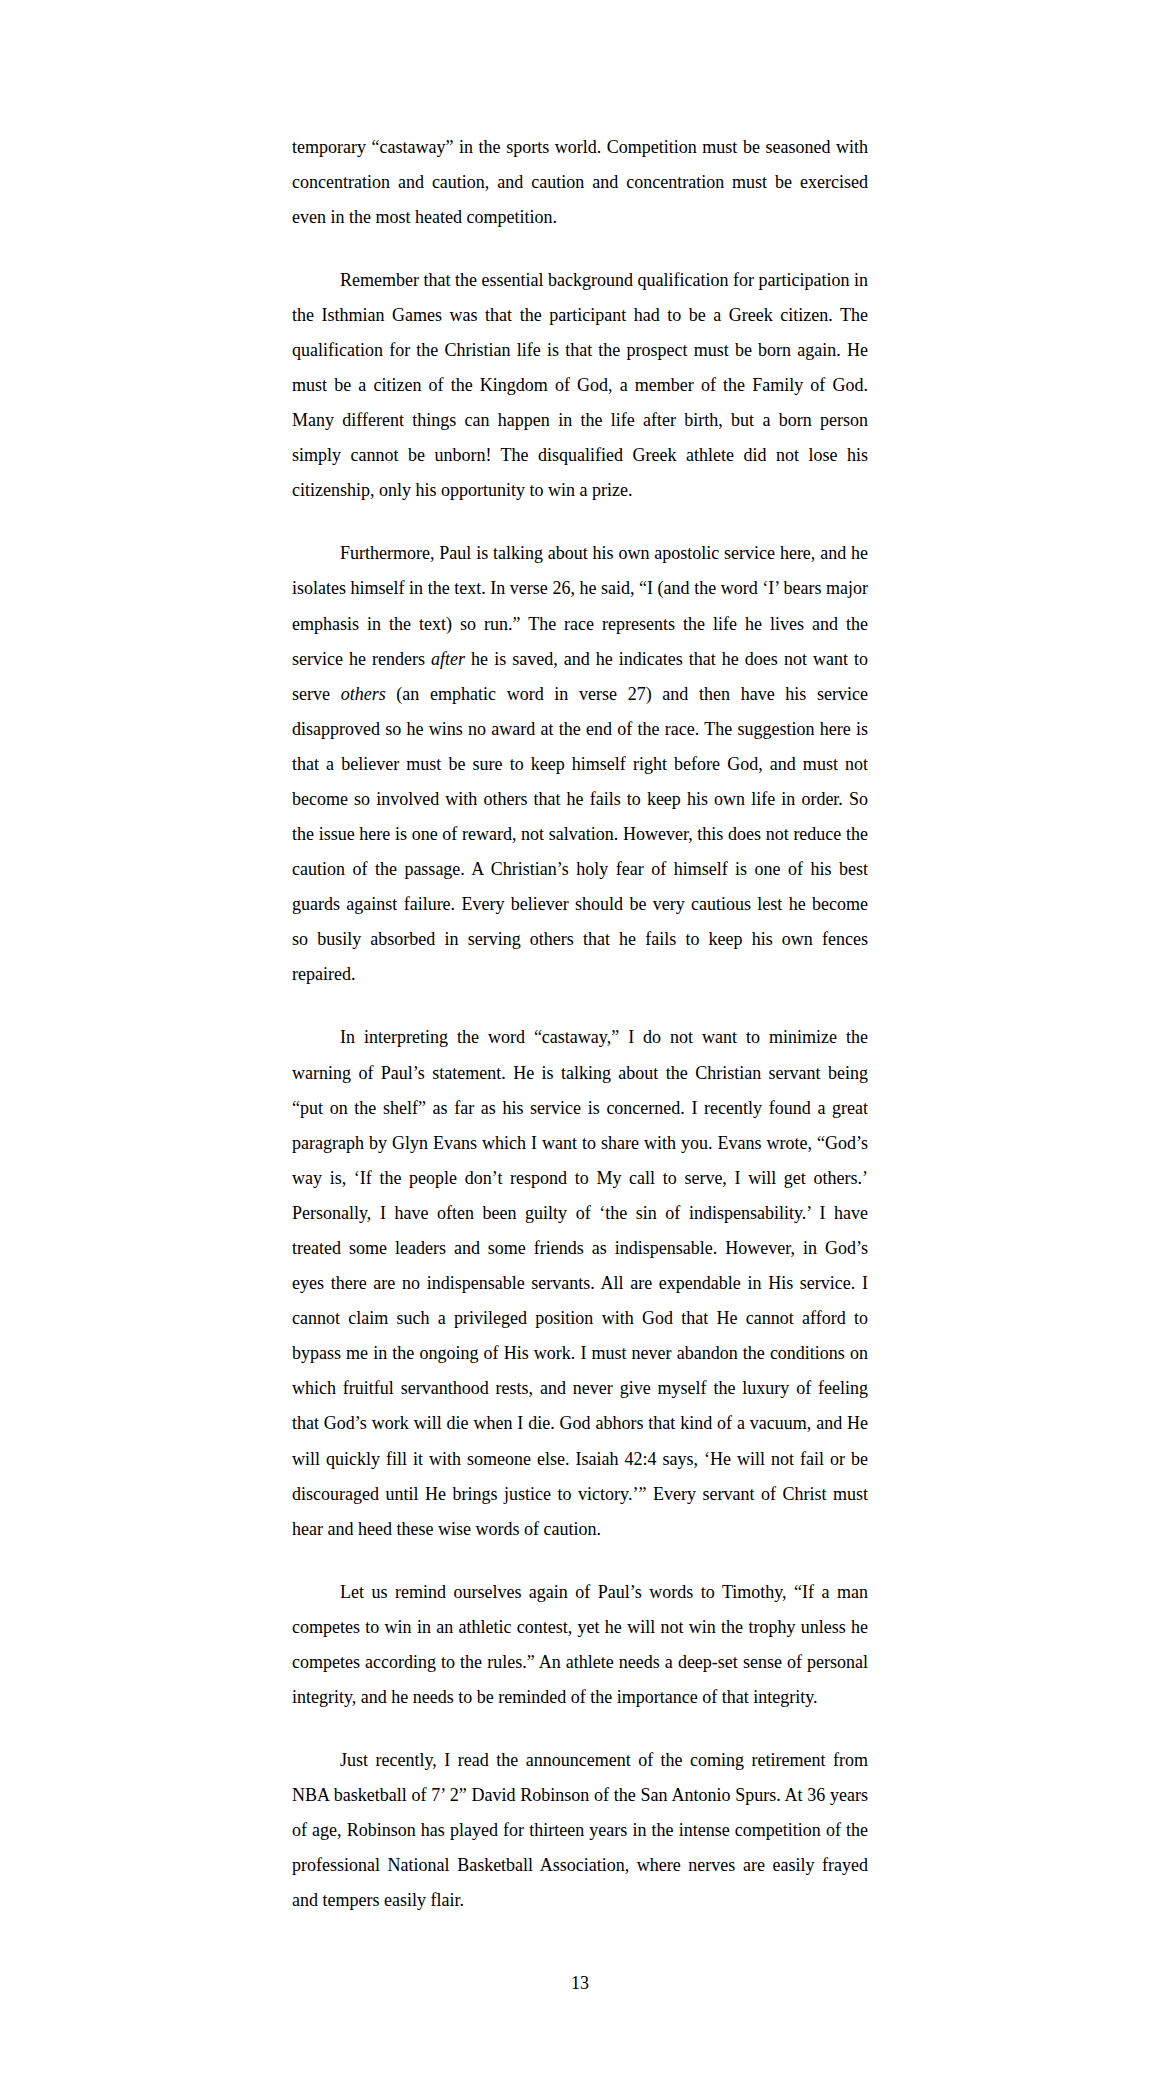temporary “castaway” in the sports world. Competition must be seasoned with concentration and caution, and caution and concentration must be exercised even in the most heated competition.
Remember that the essential background qualification for participation in the Isthmian Games was that the participant had to be a Greek citizen. The qualification for the Christian life is that the prospect must be born again. He must be a citizen of the Kingdom of God, a member of the Family of God. Many different things can happen in the life after birth, but a born person simply cannot be unborn! The disqualified Greek athlete did not lose his citizenship, only his opportunity to win a prize.
Furthermore, Paul is talking about his own apostolic service here, and he isolates himself in the text. In verse 26, he said, “I (and the word ‘I’ bears major emphasis in the text) so run.” The race represents the life he lives and the service he renders after he is saved, and he indicates that he does not want to serve others (an emphatic word in verse 27) and then have his service disapproved so he wins no award at the end of the race. The suggestion here is that a believer must be sure to keep himself right before God, and must not become so involved with others that he fails to keep his own life in order. So the issue here is one of reward, not salvation. However, this does not reduce the caution of the passage. A Christian’s holy fear of himself is one of his best guards against failure. Every believer should be very cautious lest he become so busily absorbed in serving others that he fails to keep his own fences repaired.
In interpreting the word “castaway,” I do not want to minimize the warning of Paul’s statement. He is talking about the Christian servant being “put on the shelf” as far as his service is concerned. I recently found a great paragraph by Glyn Evans which I want to share with you. Evans wrote, “God’s way is, ‘If the people don’t respond to My call to serve, I will get others.’ Personally, I have often been guilty of ‘the sin of indispensability.’ I have treated some leaders and some friends as indispensable. However, in God’s eyes there are no indispensable servants. All are expendable in His service. I cannot claim such a privileged position with God that He cannot afford to bypass me in the ongoing of His work. I must never abandon the conditions on which fruitful servanthood rests, and never give myself the luxury of feeling that God’s work will die when I die. God abhors that kind of a vacuum, and He will quickly fill it with someone else. Isaiah 42:4 says, ‘He will not fail or be discouraged until He brings justice to victory.’” Every servant of Christ must hear and heed these wise words of caution.
Let us remind ourselves again of Paul’s words to Timothy, “If a man competes to win in an athletic contest, yet he will not win the trophy unless he competes according to the rules.” An athlete needs a deep-set sense of personal integrity, and he needs to be reminded of the importance of that integrity.
Just recently, I read the announcement of the coming retirement from NBA basketball of 7’ 2” David Robinson of the San Antonio Spurs. At 36 years of age, Robinson has played for thirteen years in the intense competition of the professional National Basketball Association, where nerves are easily frayed and tempers easily flair.
13